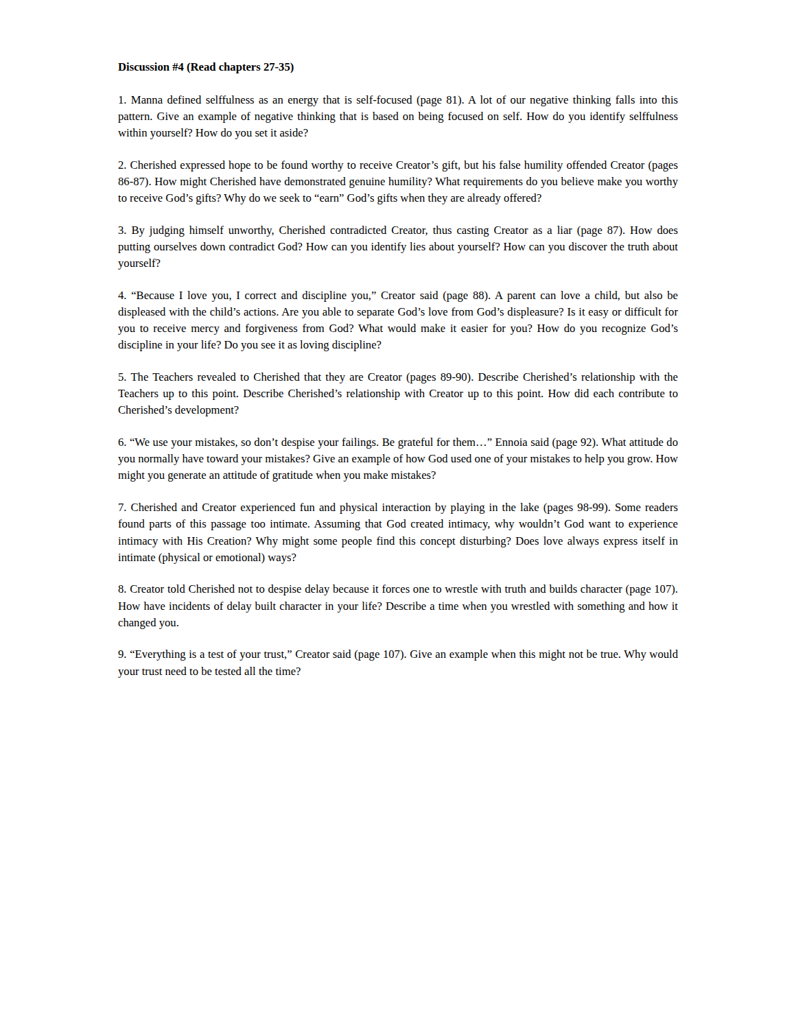Discussion #4 (Read chapters 27-35)
1. Manna defined selffulness as an energy that is self-focused (page 81). A lot of our negative thinking falls into this pattern. Give an example of negative thinking that is based on being focused on self. How do you identify selffulness within yourself? How do you set it aside?
2. Cherished expressed hope to be found worthy to receive Creator’s gift, but his false humility offended Creator (pages 86-87). How might Cherished have demonstrated genuine humility? What requirements do you believe make you worthy to receive God’s gifts? Why do we seek to “earn” God’s gifts when they are already offered?
3. By judging himself unworthy, Cherished contradicted Creator, thus casting Creator as a liar (page 87). How does putting ourselves down contradict God? How can you identify lies about yourself? How can you discover the truth about yourself?
4. “Because I love you, I correct and discipline you,” Creator said (page 88). A parent can love a child, but also be displeased with the child’s actions. Are you able to separate God’s love from God’s displeasure? Is it easy or difficult for you to receive mercy and forgiveness from God? What would make it easier for you? How do you recognize God’s discipline in your life? Do you see it as loving discipline?
5. The Teachers revealed to Cherished that they are Creator (pages 89-90). Describe Cherished’s relationship with the Teachers up to this point. Describe Cherished’s relationship with Creator up to this point. How did each contribute to Cherished’s development?
6. “We use your mistakes, so don’t despise your failings. Be grateful for them…” Ennoia said (page 92). What attitude do you normally have toward your mistakes? Give an example of how God used one of your mistakes to help you grow. How might you generate an attitude of gratitude when you make mistakes?
7. Cherished and Creator experienced fun and physical interaction by playing in the lake (pages 98-99). Some readers found parts of this passage too intimate. Assuming that God created intimacy, why wouldn’t God want to experience intimacy with His Creation? Why might some people find this concept disturbing? Does love always express itself in intimate (physical or emotional) ways?
8. Creator told Cherished not to despise delay because it forces one to wrestle with truth and builds character (page 107). How have incidents of delay built character in your life? Describe a time when you wrestled with something and how it changed you.
9. “Everything is a test of your trust,” Creator said (page 107). Give an example when this might not be true. Why would your trust need to be tested all the time?